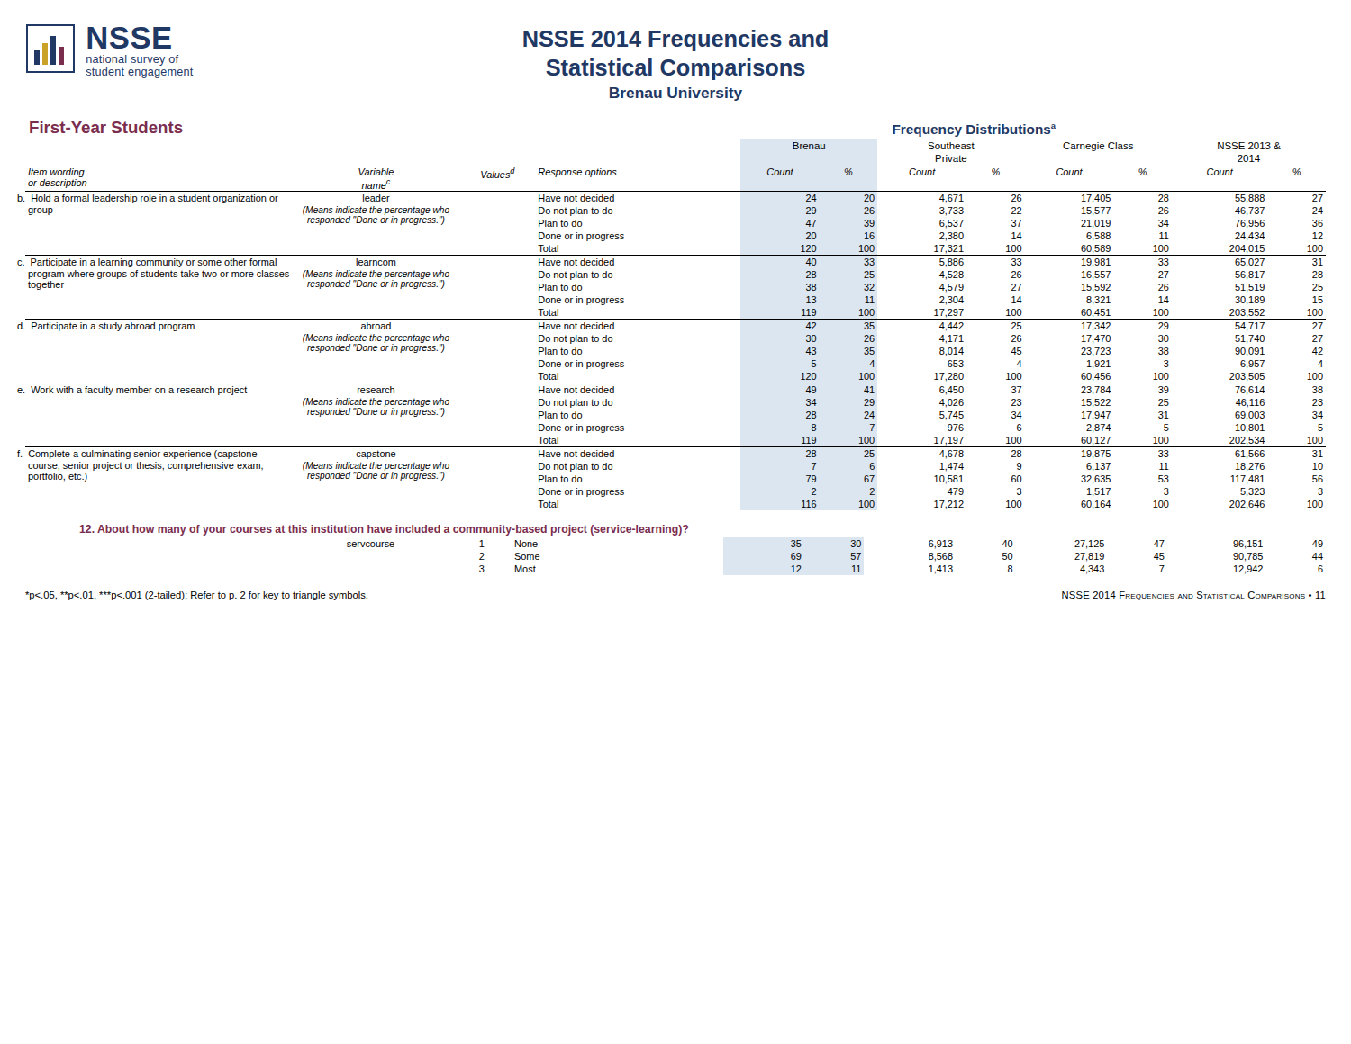NSSE
national survey of
student engagement
NSSE 2014 Frequencies and
Statistical Comparisons
Brenau University
First-Year Students
Frequency Distributionsa
| | Brenau | Southeast Private | Carnegie Class | NSSE 2013 & 2014 |
| --- | --- | --- | --- | --- |
| Item wording or description | Variable name c | Values d | Response options | Count | % | Count | % | Count | % | Count | % |
| b. Hold a formal leadership role in a student organization or group | leader (Means indicate the percentage who responded "Done or in progress.") | | Have not decided | 24 | 20 | 4,671 | 26 | 17,405 | 28 | 55,888 | 27 |
| Do not plan to do | 29 | 26 | 3,733 | 22 | 15,577 | 26 | 46,737 | 24 |
| Plan to do | 47 | 39 | 6,537 | 37 | 21,019 | 34 | 76,956 | 36 |
| Done or in progress | 20 | 16 | 2,380 | 14 | 6,588 | 11 | 24,434 | 12 |
| Total | 120 | 100 | 17,321 | 100 | 60,589 | 100 | 204,015 | 100 |
| c. Participate in a learning community or some other formal program where groups of students take two or more classes together | learncom (Means indicate the percentage who responded "Done or in progress.") | | Have not decided | 40 | 33 | 5,886 | 33 | 19,981 | 33 | 65,027 | 31 |
| Do not plan to do | 28 | 25 | 4,528 | 26 | 16,557 | 27 | 56,817 | 28 |
| Plan to do | 38 | 32 | 4,579 | 27 | 15,592 | 26 | 51,519 | 25 |
| Done or in progress | 13 | 11 | 2,304 | 14 | 8,321 | 14 | 30,189 | 15 |
| Total | 119 | 100 | 17,297 | 100 | 60,451 | 100 | 203,552 | 100 |
| d. Participate in a study abroad program | abroad (Means indicate the percentage who responded "Done or in progress.") | | Have not decided | 42 | 35 | 4,442 | 25 | 17,342 | 29 | 54,717 | 27 |
| Do not plan to do | 30 | 26 | 4,171 | 26 | 17,470 | 30 | 51,740 | 27 |
| Plan to do | 43 | 35 | 8,014 | 45 | 23,723 | 38 | 90,091 | 42 |
| Done or in progress | 5 | 4 | 653 | 4 | 1,921 | 3 | 6,957 | 4 |
| Total | 120 | 100 | 17,280 | 100 | 60,456 | 100 | 203,505 | 100 |
| e. Work with a faculty member on a research project | research (Means indicate the percentage who responded "Done or in progress.") | | Have not decided | 49 | 41 | 6,450 | 37 | 23,784 | 39 | 76,614 | 38 |
| Do not plan to do | 34 | 29 | 4,026 | 23 | 15,522 | 25 | 46,116 | 23 |
| Plan to do | 28 | 24 | 5,745 | 34 | 17,947 | 31 | 69,003 | 34 |
| Done or in progress | 8 | 7 | 976 | 6 | 2,874 | 5 | 10,801 | 5 |
| Total | 119 | 100 | 17,197 | 100 | 60,127 | 100 | 202,534 | 100 |
| f. Complete a culminating senior experience (capstone course, senior project or thesis, comprehensive exam, portfolio, etc.) | capstone (Means indicate the percentage who responded "Done or in progress.") | | Have not decided | 28 | 25 | 4,678 | 28 | 19,875 | 33 | 61,566 | 31 |
| Do not plan to do | 7 | 6 | 1,474 | 9 | 6,137 | 11 | 18,276 | 10 |
| Plan to do | 79 | 67 | 10,581 | 60 | 32,635 | 53 | 117,481 | 56 |
| Done or in progress | 2 | 2 | 479 | 3 | 1,517 | 3 | 5,323 | 3 |
| Total | 116 | 100 | 17,212 | 100 | 60,164 | 100 | 202,646 | 100 |
12. About how many of your courses at this institution have included a community-based project (service-learning)?
| | servcourse | 1 | None | 35 | 30 | 6,913 | 40 | 27,125 | 47 | 96,151 | 49 |
| | | 2 | Some | 69 | 57 | 8,568 | 50 | 27,819 | 45 | 90,785 | 44 |
| | | 3 | Most | 12 | 11 | 1,413 | 8 | 4,343 | 7 | 12,942 | 6 |
*p<.05, **p<.01, ***p<.001 (2-tailed); Refer to p. 2 for key to triangle symbols.
NSSE 2014 Frequencies and Statistical Comparisons • 11